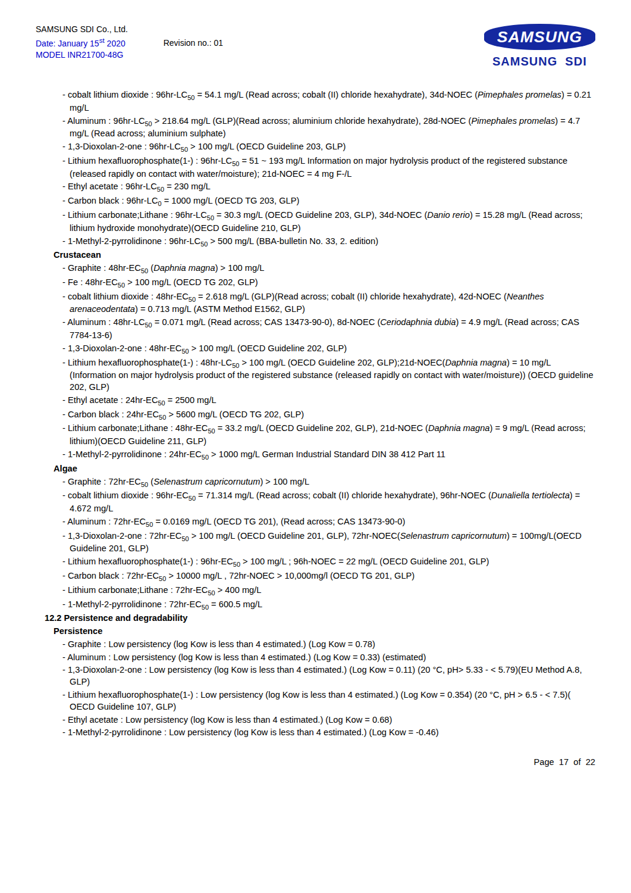SAMSUNG SDI Co., Ltd.
Date: January 15st 2020 Revision no.: 01
MODEL INR21700-48G
SAMSUNG
SAMSUNG SDI
- cobalt lithium dioxide : 96hr-LC50 = 54.1 mg/L (Read across; cobalt (II) chloride hexahydrate), 34d-NOEC (Pimephales promelas) = 0.21 mg/L
- Aluminum : 96hr-LC50 > 218.64 mg/L (GLP)(Read across; aluminium chloride hexahydrate), 28d-NOEC (Pimephales promelas) = 4.7 mg/L (Read across; aluminium sulphate)
- 1,3-Dioxolan-2-one : 96hr-LC50 > 100 mg/L (OECD Guideline 203, GLP)
- Lithium hexafluorophosphate(1-) : 96hr-LC50 = 51 ~ 193 mg/L Information on major hydrolysis product of the registered substance (released rapidly on contact with water/moisture); 21d-NOEC = 4 mg F-/L
- Ethyl acetate : 96hr-LC50 = 230 mg/L
- Carbon black : 96hr-LC0 = 1000 mg/L (OECD TG 203, GLP)
- Lithium carbonate;Lithane : 96hr-LC50 = 30.3 mg/L (OECD Guideline 203, GLP), 34d-NOEC (Danio rerio) = 15.28 mg/L (Read across; lithium hydroxide monohydrate)(OECD Guideline 210, GLP)
- 1-Methyl-2-pyrrolidinone : 96hr-LC50 > 500 mg/L (BBA-bulletin No. 33, 2. edition)
Crustacean
- Graphite : 48hr-EC50 (Daphnia magna) > 100 mg/L
- Fe : 48hr-EC50 > 100 mg/L (OECD TG 202, GLP)
- cobalt lithium dioxide : 48hr-EC50 = 2.618 mg/L (GLP)(Read across; cobalt (II) chloride hexahydrate), 42d-NOEC (Neanthes arenaceodentata) = 0.713 mg/L (ASTM Method E1562, GLP)
- Aluminum : 48hr-LC50 = 0.071 mg/L (Read across; CAS 13473-90-0), 8d-NOEC (Ceriodaphnia dubia) = 4.9 mg/L (Read across; CAS 7784-13-6)
- 1,3-Dioxolan-2-one : 48hr-EC50 > 100 mg/L (OECD Guideline 202, GLP)
- Lithium hexafluorophosphate(1-) : 48hr-LC50 > 100 mg/L (OECD Guideline 202, GLP);21d-NOEC(Daphnia magna) = 10 mg/L (Information on major hydrolysis product of the registered substance (released rapidly on contact with water/moisture)) (OECD guideline 202, GLP)
- Ethyl acetate : 24hr-EC50 = 2500 mg/L
- Carbon black : 24hr-EC50 > 5600 mg/L (OECD TG 202, GLP)
- Lithium carbonate;Lithane : 48hr-EC50 = 33.2 mg/L (OECD Guideline 202, GLP), 21d-NOEC (Daphnia magna) = 9 mg/L (Read across; lithium)(OECD Guideline 211, GLP)
- 1-Methyl-2-pyrrolidinone : 24hr-EC50 > 1000 mg/L German Industrial Standard DIN 38 412 Part 11
Algae
- Graphite : 72hr-EC50 (Selenastrum capricornutum) > 100 mg/L
- cobalt lithium dioxide : 96hr-EC50 = 71.314 mg/L (Read across; cobalt (II) chloride hexahydrate), 96hr-NOEC (Dunaliella tertiolecta) = 4.672 mg/L
- Aluminum : 72hr-EC50 = 0.0169 mg/L (OECD TG 201), (Read across; CAS 13473-90-0)
- 1,3-Dioxolan-2-one : 72hr-EC50 > 100 mg/L (OECD Guideline 201, GLP), 72hr-NOEC(Selenastrum capricornutum) = 100mg/L(OECD Guideline 201, GLP)
- Lithium hexafluorophosphate(1-) : 96hr-EC50 > 100 mg/L ; 96h-NOEC = 22 mg/L (OECD Guideline 201, GLP)
- Carbon black : 72hr-EC50 > 10000 mg/L , 72hr-NOEC > 10,000mg/l (OECD TG 201, GLP)
- Lithium carbonate;Lithane : 72hr-EC50 > 400 mg/L
- 1-Methyl-2-pyrrolidinone : 72hr-EC50 = 600.5 mg/L
12.2 Persistence and degradability
Persistence
- Graphite : Low persistency (log Kow is less than 4 estimated.) (Log Kow = 0.78)
- Aluminum : Low persistency (log Kow is less than 4 estimated.) (Log Kow = 0.33) (estimated)
- 1,3-Dioxolan-2-one : Low persistency (log Kow is less than 4 estimated.) (Log Kow = 0.11) (20 °C, pH> 5.33 - < 5.79)(EU Method A.8, GLP)
- Lithium hexafluorophosphate(1-) : Low persistency (log Kow is less than 4 estimated.) (Log Kow = 0.354) (20 °C, pH > 6.5 - < 7.5)( OECD Guideline 107, GLP)
- Ethyl acetate : Low persistency (log Kow is less than 4 estimated.) (Log Kow = 0.68)
- 1-Methyl-2-pyrrolidinone : Low persistency (log Kow is less than 4 estimated.) (Log Kow = -0.46)
Page 17 of 22